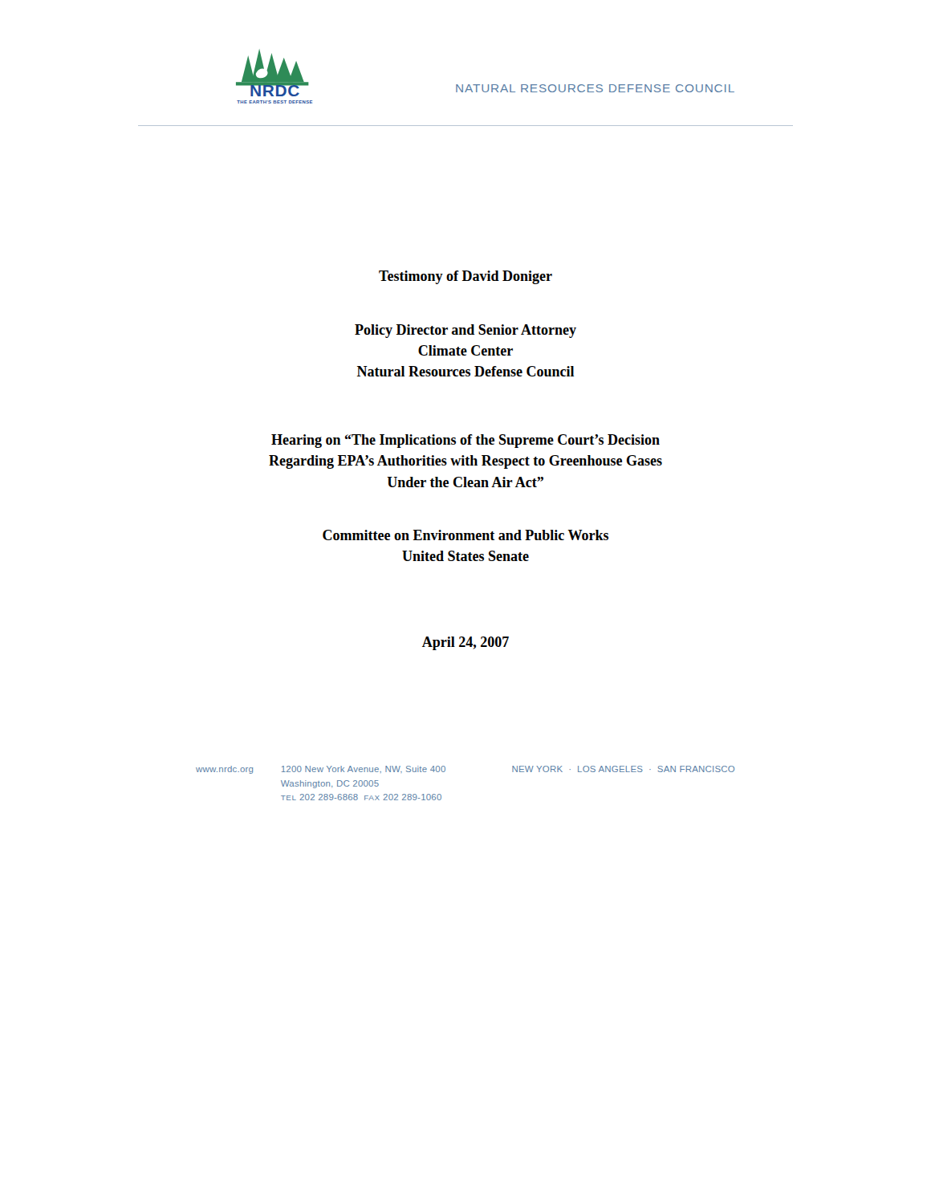NRDC logo NRDC THE EARTH'S BEST DEFENSE
Natural Resources Defense Council
Testimony of David Doniger
Policy Director and Senior Attorney
Climate Center
Natural Resources Defense Council
Hearing on “The Implications of the Supreme Court’s Decision
Regarding EPA’s Authorities with Respect to Greenhouse Gases
Under the Clean Air Act”
Committee on Environment and Public Works
United States Senate
April 24, 2007
www.nrdc.org
1200 New York Avenue, NW, Suite 400
Washington, DC 20005
TEL 202 289-6868 FAX 202 289-1060
NEW YORK · LOS ANGELES · SAN FRANCISCO